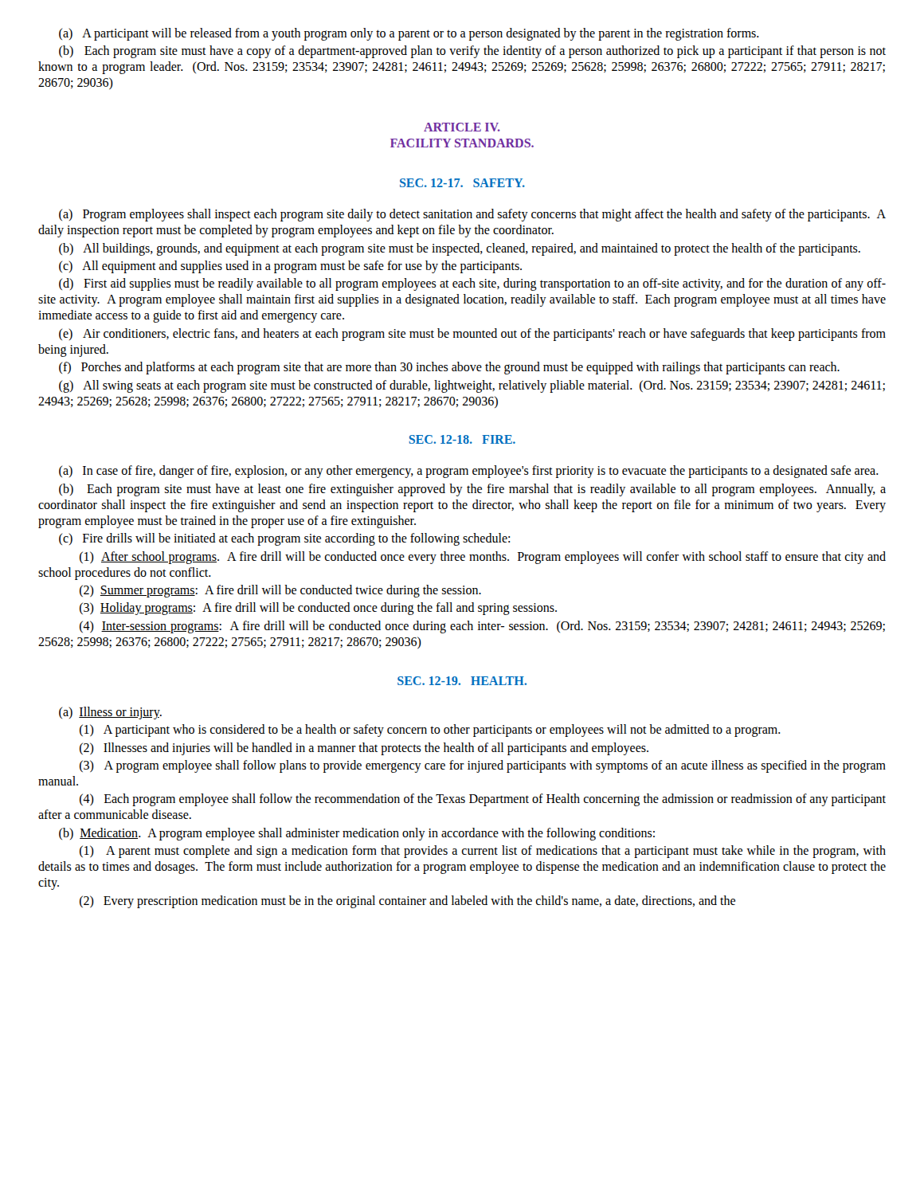(a) A participant will be released from a youth program only to a parent or to a person designated by the parent in the registration forms.
(b) Each program site must have a copy of a department-approved plan to verify the identity of a person authorized to pick up a participant if that person is not known to a program leader. (Ord. Nos. 23159; 23534; 23907; 24281; 24611; 24943; 25269; 25269; 25628; 25998; 26376; 26800; 27222; 27565; 27911; 28217; 28670; 29036)
ARTICLE IV.
FACILITY STANDARDS.
SEC. 12-17. SAFETY.
(a) Program employees shall inspect each program site daily to detect sanitation and safety concerns that might affect the health and safety of the participants. A daily inspection report must be completed by program employees and kept on file by the coordinator.
(b) All buildings, grounds, and equipment at each program site must be inspected, cleaned, repaired, and maintained to protect the health of the participants.
(c) All equipment and supplies used in a program must be safe for use by the participants.
(d) First aid supplies must be readily available to all program employees at each site, during transportation to an off-site activity, and for the duration of any off-site activity. A program employee shall maintain first aid supplies in a designated location, readily available to staff. Each program employee must at all times have immediate access to a guide to first aid and emergency care.
(e) Air conditioners, electric fans, and heaters at each program site must be mounted out of the participants' reach or have safeguards that keep participants from being injured.
(f) Porches and platforms at each program site that are more than 30 inches above the ground must be equipped with railings that participants can reach.
(g) All swing seats at each program site must be constructed of durable, lightweight, relatively pliable material. (Ord. Nos. 23159; 23534; 23907; 24281; 24611; 24943; 25269; 25628; 25998; 26376; 26800; 27222; 27565; 27911; 28217; 28670; 29036)
SEC. 12-18. FIRE.
(a) In case of fire, danger of fire, explosion, or any other emergency, a program employee's first priority is to evacuate the participants to a designated safe area.
(b) Each program site must have at least one fire extinguisher approved by the fire marshal that is readily available to all program employees. Annually, a coordinator shall inspect the fire extinguisher and send an inspection report to the director, who shall keep the report on file for a minimum of two years. Every program employee must be trained in the proper use of a fire extinguisher.
(c) Fire drills will be initiated at each program site according to the following schedule:
(1) After school programs. A fire drill will be conducted once every three months. Program employees will confer with school staff to ensure that city and school procedures do not conflict.
(2) Summer programs: A fire drill will be conducted twice during the session.
(3) Holiday programs: A fire drill will be conducted once during the fall and spring sessions.
(4) Inter-session programs: A fire drill will be conducted once during each inter- session. (Ord. Nos. 23159; 23534; 23907; 24281; 24611; 24943; 25269; 25628; 25998; 26376; 26800; 27222; 27565; 27911; 28217; 28670; 29036)
SEC. 12-19. HEALTH.
(a) Illness or injury.
(1) A participant who is considered to be a health or safety concern to other participants or employees will not be admitted to a program.
(2) Illnesses and injuries will be handled in a manner that protects the health of all participants and employees.
(3) A program employee shall follow plans to provide emergency care for injured participants with symptoms of an acute illness as specified in the program manual.
(4) Each program employee shall follow the recommendation of the Texas Department of Health concerning the admission or readmission of any participant after a communicable disease.
(b) Medication. A program employee shall administer medication only in accordance with the following conditions:
(1) A parent must complete and sign a medication form that provides a current list of medications that a participant must take while in the program, with details as to times and dosages. The form must include authorization for a program employee to dispense the medication and an indemnification clause to protect the city.
(2) Every prescription medication must be in the original container and labeled with the child's name, a date, directions, and the